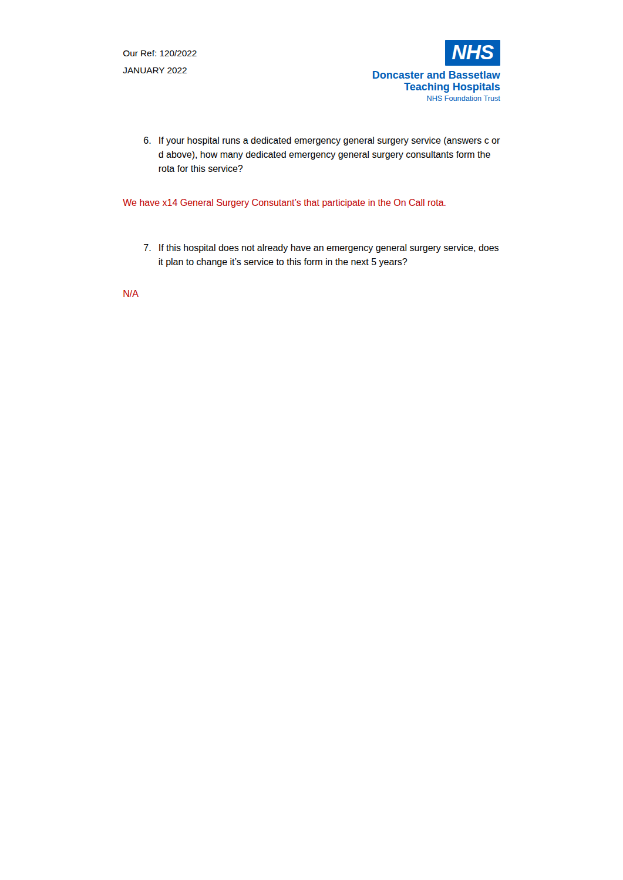Our Ref: 120/2022
JANUARY 2022
NHS
Doncaster and Bassetlaw
Teaching Hospitals
NHS Foundation Trust
If your hospital runs a dedicated emergency general surgery service (answers c or d above), how many dedicated emergency general surgery consultants form the rota for this service?
We have x14 General Surgery Consutant’s that participate in the On Call rota.
If this hospital does not already have an emergency general surgery service, does it plan to change it’s service to this form in the next 5 years?
N/A